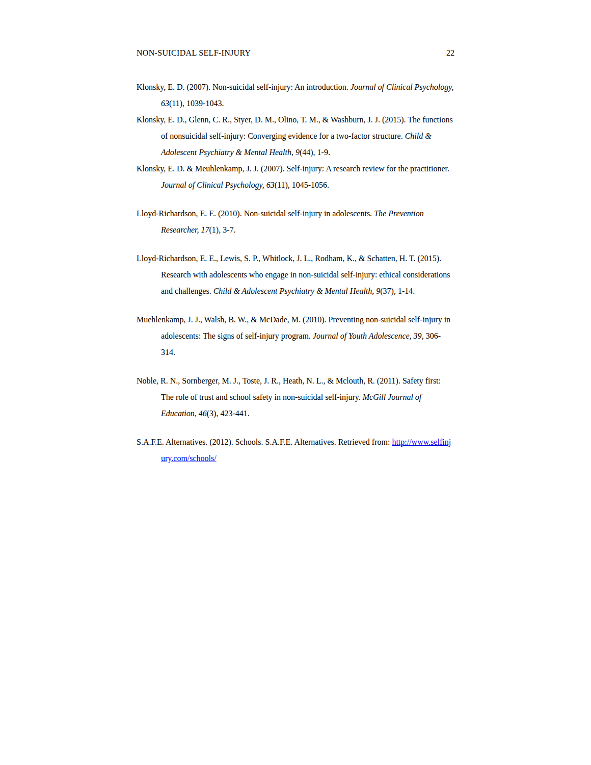Non-Suicidal Self-Injury 22
Klonsky, E. D. (2007). Non-suicidal self-injury: An introduction. Journal of Clinical Psychology, 63(11), 1039-1043.
Klonsky, E. D., Glenn, C. R., Styer, D. M., Olino, T. M., & Washburn, J. J. (2015). The functions of nonsuicidal self-injury: Converging evidence for a two-factor structure. Child & Adolescent Psychiatry & Mental Health, 9(44), 1-9.
Klonsky, E. D. & Meuhlenkamp, J. J. (2007). Self-injury: A research review for the practitioner. Journal of Clinical Psychology, 63(11), 1045-1056.
Lloyd-Richardson, E. E. (2010). Non-suicidal self-injury in adolescents. The Prevention Researcher, 17(1), 3-7.
Lloyd-Richardson, E. E., Lewis, S. P., Whitlock, J. L., Rodham, K., & Schatten, H. T. (2015). Research with adolescents who engage in non-suicidal self-injury: ethical considerations and challenges. Child & Adolescent Psychiatry & Mental Health, 9(37), 1-14.
Muehlenkamp, J. J., Walsh, B. W., & McDade, M. (2010). Preventing non-suicidal self-injury in adolescents: The signs of self-injury program. Journal of Youth Adolescence, 39, 306-314.
Noble, R. N., Sornberger, M. J., Toste, J. R., Heath, N. L., & Mclouth, R. (2011). Safety first: The role of trust and school safety in non-suicidal self-injury. McGill Journal of Education, 46(3), 423-441.
S.A.F.E. Alternatives. (2012). Schools. S.A.F.E. Alternatives. Retrieved from: http://www.selfinjury.com/schools/